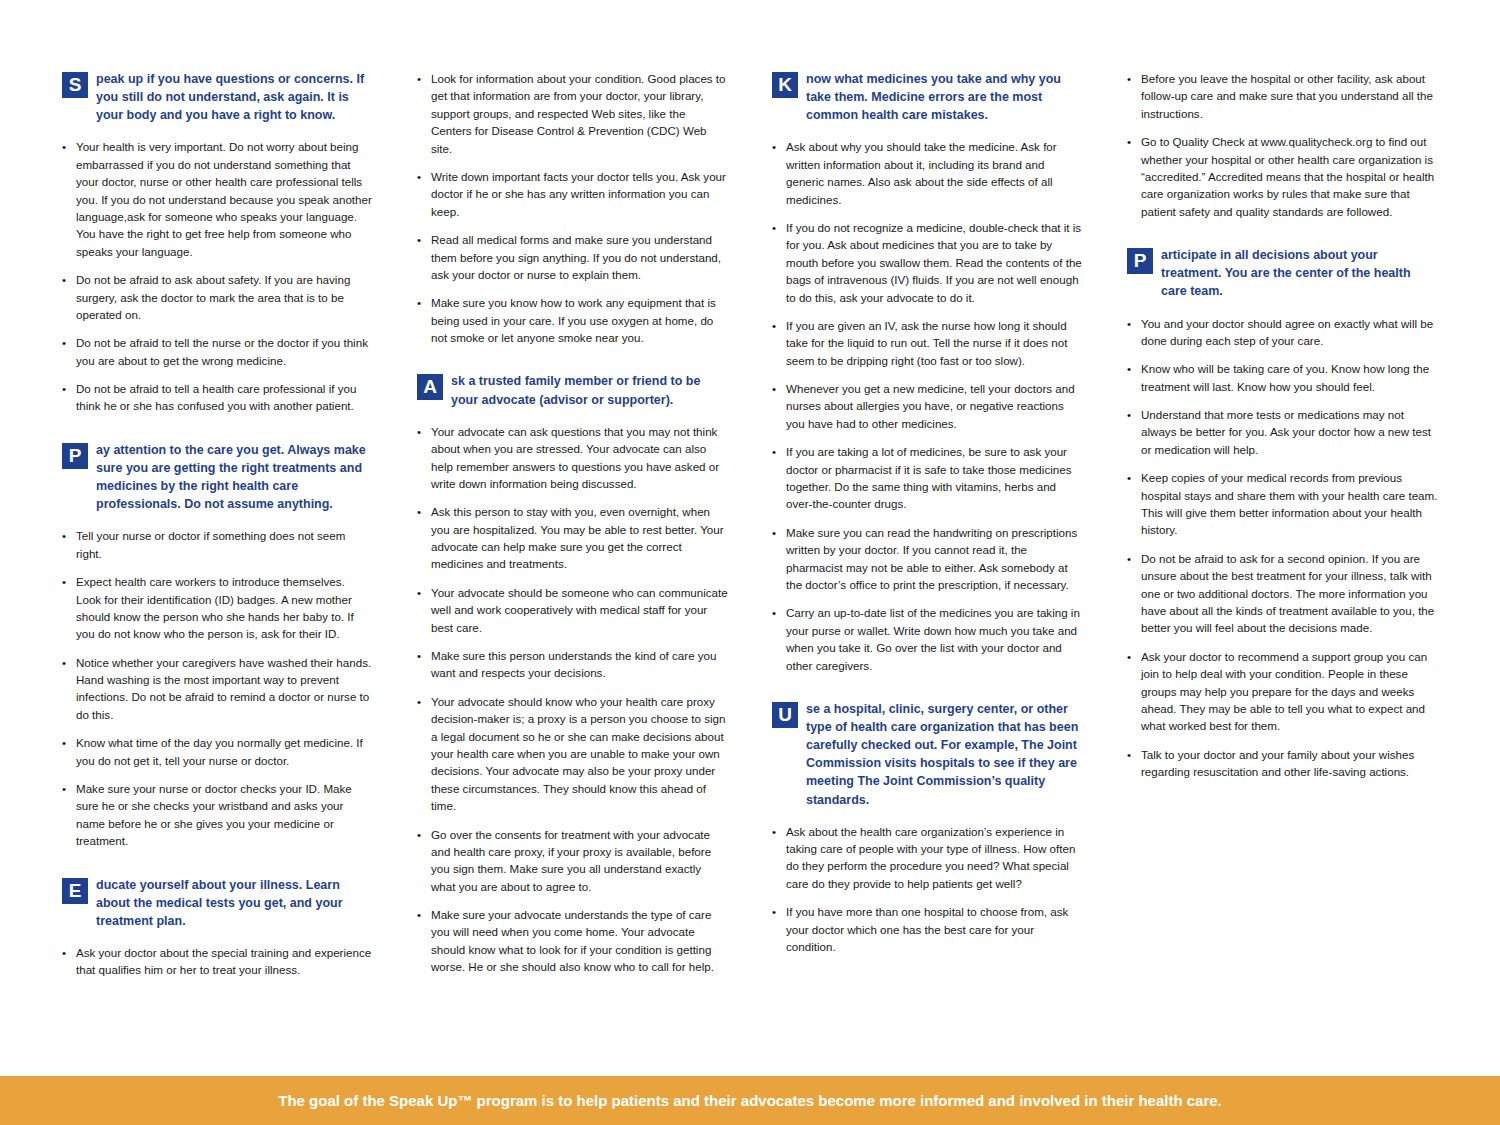S
peak up if you have questions or concerns. If you still do not understand, ask again. It is your body and you have a right to know.
Your health is very important. Do not worry about being embarrassed if you do not understand something that your doctor, nurse or other health care professional tells you. If you do not understand because you speak another language,ask for someone who speaks your language. You have the right to get free help from someone who speaks your language.
Do not be afraid to ask about safety. If you are having surgery, ask the doctor to mark the area that is to be operated on.
Do not be afraid to tell the nurse or the doctor if you think you are about to get the wrong medicine.
Do not be afraid to tell a health care professional if you think he or she has confused you with another patient.
P
ay attention to the care you get. Always make sure you are getting the right treatments and medicines by the right health care professionals. Do not assume anything.
Tell your nurse or doctor if something does not seem right.
Expect health care workers to introduce themselves. Look for their identification (ID) badges. A new mother should know the person who she hands her baby to. If you do not know who the person is, ask for their ID.
Notice whether your caregivers have washed their hands. Hand washing is the most important way to prevent infections. Do not be afraid to remind a doctor or nurse to do this.
Know what time of the day you normally get medicine. If you do not get it, tell your nurse or doctor.
Make sure your nurse or doctor checks your ID. Make sure he or she checks your wristband and asks your name before he or she gives you your medicine or treatment.
E
ducate yourself about your illness. Learn about the medical tests you get, and your treatment plan.
Ask your doctor about the special training and experience that qualifies him or her to treat your illness.
Look for information about your condition. Good places to get that information are from your doctor, your library, support groups, and respected Web sites, like the Centers for Disease Control & Prevention (CDC) Web site.
Write down important facts your doctor tells you. Ask your doctor if he or she has any written information you can keep.
Read all medical forms and make sure you understand them before you sign anything. If you do not understand, ask your doctor or nurse to explain them.
Make sure you know how to work any equipment that is being used in your care. If you use oxygen at home, do not smoke or let anyone smoke near you.
A
sk a trusted family member or friend to be your advocate (advisor or supporter).
Your advocate can ask questions that you may not think about when you are stressed. Your advocate can also help remember answers to questions you have asked or write down information being discussed.
Ask this person to stay with you, even overnight, when you are hospitalized. You may be able to rest better. Your advocate can help make sure you get the correct medicines and treatments.
Your advocate should be someone who can communicate well and work cooperatively with medical staff for your best care.
Make sure this person understands the kind of care you want and respects your decisions.
Your advocate should know who your health care proxy decision-maker is; a proxy is a person you choose to sign a legal document so he or she can make decisions about your health care when you are unable to make your own decisions. Your advocate may also be your proxy under these circumstances. They should know this ahead of time.
Go over the consents for treatment with your advocate and health care proxy, if your proxy is available, before you sign them. Make sure you all understand exactly what you are about to agree to.
Make sure your advocate understands the type of care you will need when you come home. Your advocate should know what to look for if your condition is getting worse. He or she should also know who to call for help.
K
now what medicines you take and why you take them. Medicine errors are the most common health care mistakes.
Ask about why you should take the medicine. Ask for written information about it, including its brand and generic names. Also ask about the side effects of all medicines.
If you do not recognize a medicine, double-check that it is for you. Ask about medicines that you are to take by mouth before you swallow them. Read the contents of the bags of intravenous (IV) fluids. If you are not well enough to do this, ask your advocate to do it.
If you are given an IV, ask the nurse how long it should take for the liquid to run out. Tell the nurse if it does not seem to be dripping right (too fast or too slow).
Whenever you get a new medicine, tell your doctors and nurses about allergies you have, or negative reactions you have had to other medicines.
If you are taking a lot of medicines, be sure to ask your doctor or pharmacist if it is safe to take those medicines together. Do the same thing with vitamins, herbs and over-the-counter drugs.
Make sure you can read the handwriting on prescriptions written by your doctor. If you cannot read it, the pharmacist may not be able to either. Ask somebody at the doctor’s office to print the prescription, if necessary.
Carry an up-to-date list of the medicines you are taking in your purse or wallet. Write down how much you take and when you take it. Go over the list with your doctor and other caregivers.
U
se a hospital, clinic, surgery center, or other type of health care organization that has been carefully checked out. For example, The Joint Commission visits hospitals to see if they are meeting The Joint Commission’s quality standards.
Ask about the health care organization’s experience in taking care of people with your type of illness. How often do they perform the procedure you need? What special care do they provide to help patients get well?
If you have more than one hospital to choose from, ask your doctor which one has the best care for your condition.
Before you leave the hospital or other facility, ask about follow-up care and make sure that you understand all the instructions.
Go to Quality Check at www.qualitycheck.org to find out whether your hospital or other health care organization is “accredited.” Accredited means that the hospital or health care organization works by rules that make sure that patient safety and quality standards are followed.
P
articipate in all decisions about your treatment. You are the center of the health care team.
You and your doctor should agree on exactly what will be done during each step of your care.
Know who will be taking care of you. Know how long the treatment will last. Know how you should feel.
Understand that more tests or medications may not always be better for you. Ask your doctor how a new test or medication will help.
Keep copies of your medical records from previous hospital stays and share them with your health care team. This will give them better information about your health history.
Do not be afraid to ask for a second opinion. If you are unsure about the best treatment for your illness, talk with one or two additional doctors. The more information you have about all the kinds of treatment available to you, the better you will feel about the decisions made.
Ask your doctor to recommend a support group you can join to help deal with your condition. People in these groups may help you prepare for the days and weeks ahead. They may be able to tell you what to expect and what worked best for them.
Talk to your doctor and your family about your wishes regarding resuscitation and other life-saving actions.
The goal of the Speak Up™ program is to help patients and their advocates become more informed and involved in their health care.